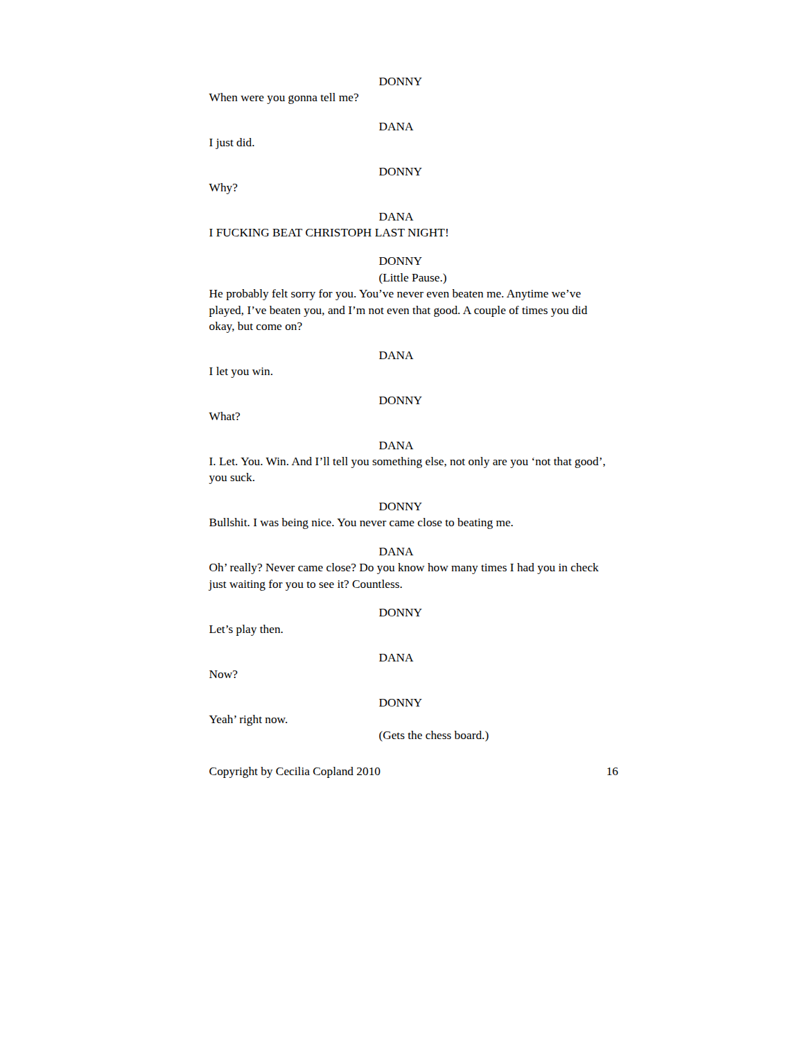Donny
When were you gonna tell me?
Dana
I just did.
Donny
Why?
Dana
I fucking beat Christoph last night!
Donny
(Little Pause.)
He probably felt sorry for you. You’ve never even beaten me. Anytime we’ve played, I’ve beaten you, and I’m not even that good. A couple of times you did okay, but come on?
Dana
I let you win.
Donny
What?
Dana
I. Let. You. Win. And I’ll tell you something else, not only are you ‘not that good’, you suck.
Donny
Bullshit. I was being nice. You never came close to beating me.
Dana
Oh’ really? Never came close? Do you know how many times I had you in check just waiting for you to see it? Countless.
Donny
Let’s play then.
Dana
Now?
Donny
Yeah’ right now.
(Gets the chess board.)
Copyright by Cecilia Copland 2010 16